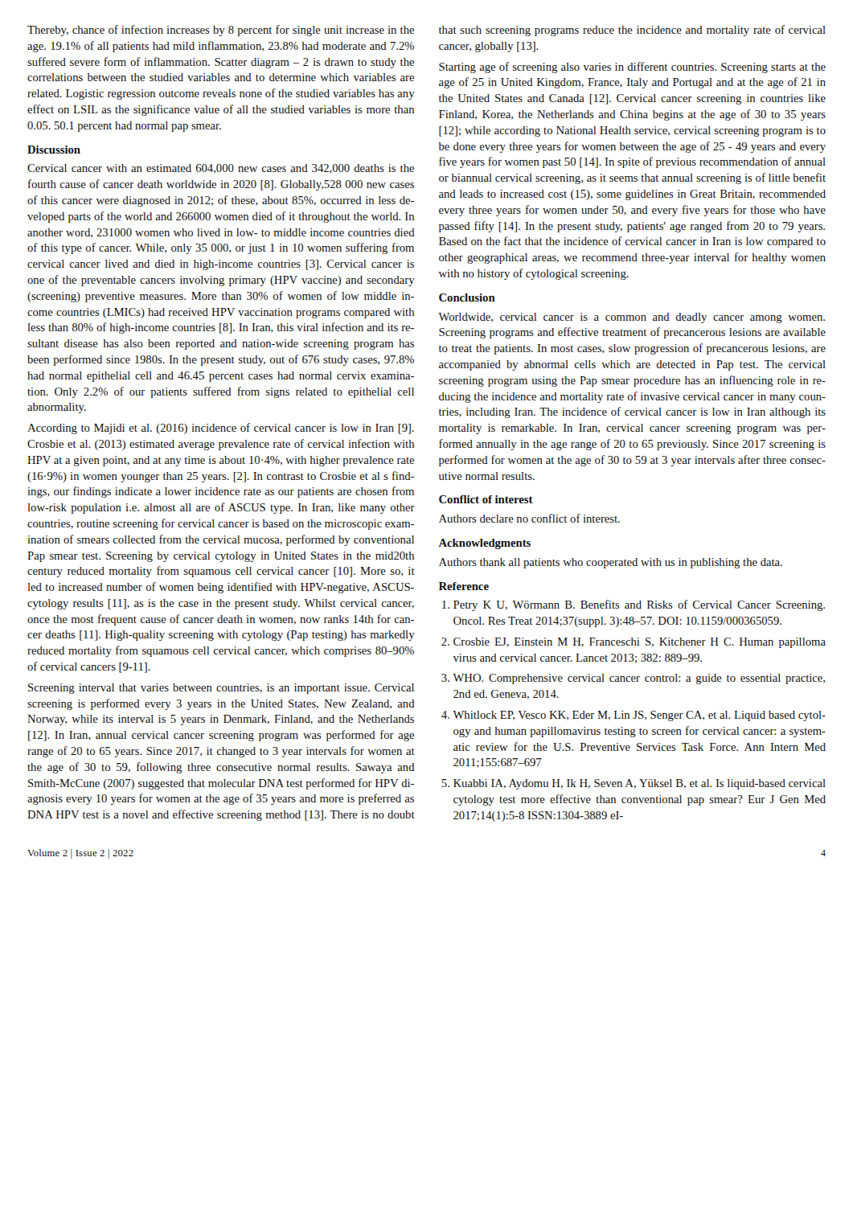Thereby, chance of infection increases by 8 percent for single unit increase in the age. 19.1% of all patients had mild inflammation, 23.8% had moderate and 7.2% suffered severe form of inflammation. Scatter diagram – 2 is drawn to study the correlations between the studied variables and to determine which variables are related. Logistic regression outcome reveals none of the studied variables has any effect on LSIL as the significance value of all the studied variables is more than 0.05. 50.1 percent had normal pap smear.
Discussion
Cervical cancer with an estimated 604,000 new cases and 342,000 deaths is the fourth cause of cancer death worldwide in 2020 [8]. Globally,528 000 new cases of this cancer were diagnosed in 2012; of these, about 85%, occurred in less developed parts of the world and 266000 women died of it throughout the world. In another word, 231000 women who lived in low- to middle income countries died of this type of cancer. While, only 35 000, or just 1 in 10 women suffering from cervical cancer lived and died in high-income countries [3]. Cervical cancer is one of the preventable cancers involving primary (HPV vaccine) and secondary (screening) preventive measures. More than 30% of women of low middle income countries (LMICs) had received HPV vaccination programs compared with less than 80% of high-income countries [8]. In Iran, this viral infection and its resultant disease has also been reported and nation-wide screening program has been performed since 1980s. In the present study, out of 676 study cases, 97.8% had normal epithelial cell and 46.45 percent cases had normal cervix examination. Only 2.2% of our patients suffered from signs related to epithelial cell abnormality.
According to Majidi et al. (2016) incidence of cervical cancer is low in Iran [9]. Crosbie et al. (2013) estimated average prevalence rate of cervical infection with HPV at a given point, and at any time is about 10·4%, with higher prevalence rate (16·9%) in women younger than 25 years. [2]. In contrast to Crosbie et al s findings, our findings indicate a lower incidence rate as our patients are chosen from low-risk population i.e. almost all are of ASCUS type. In Iran, like many other countries, routine screening for cervical cancer is based on the microscopic examination of smears collected from the cervical mucosa, performed by conventional Pap smear test. Screening by cervical cytology in United States in the mid20th century reduced mortality from squamous cell cervical cancer [10]. More so, it led to increased number of women being identified with HPV-negative, ASCUS-cytology results [11], as is the case in the present study. Whilst cervical cancer, once the most frequent cause of cancer death in women, now ranks 14th for cancer deaths [11]. High-quality screening with cytology (Pap testing) has markedly reduced mortality from squamous cell cervical cancer, which comprises 80–90% of cervical cancers [9-11].
Screening interval that varies between countries, is an important issue. Cervical screening is performed every 3 years in the United States, New Zealand, and Norway, while its interval is 5 years in Denmark, Finland, and the Netherlands [12]. In Iran, annual cervical cancer screening program was performed for age range of 20 to 65 years. Since 2017, it changed to 3 year intervals for women at the age of 30 to 59, following three consecutive normal results. Sawaya and Smith-McCune (2007) suggested that molecular DNA test performed for HPV diagnosis every 10 years for women at the age of 35 years and more is preferred as DNA HPV test is a novel and effective screening method [13]. There is no doubt that such screening programs reduce the incidence and mortality rate of cervical cancer, globally [13].
Starting age of screening also varies in different countries. Screening starts at the age of 25 in United Kingdom, France, Italy and Portugal and at the age of 21 in the United States and Canada [12]. Cervical cancer screening in countries like Finland, Korea, the Netherlands and China begins at the age of 30 to 35 years [12]; while according to National Health service, cervical screening program is to be done every three years for women between the age of 25 - 49 years and every five years for women past 50 [14]. In spite of previous recommendation of annual or biannual cervical screening, as it seems that annual screening is of little benefit and leads to increased cost (15), some guidelines in Great Britain, recommended every three years for women under 50, and every five years for those who have passed fifty [14]. In the present study, patients' age ranged from 20 to 79 years. Based on the fact that the incidence of cervical cancer in Iran is low compared to other geographical areas, we recommend three-year interval for healthy women with no history of cytological screening.
Conclusion
Worldwide, cervical cancer is a common and deadly cancer among women. Screening programs and effective treatment of precancerous lesions are available to treat the patients. In most cases, slow progression of precancerous lesions, are accompanied by abnormal cells which are detected in Pap test. The cervical screening program using the Pap smear procedure has an influencing role in reducing the incidence and mortality rate of invasive cervical cancer in many countries, including Iran. The incidence of cervical cancer is low in Iran although its mortality is remarkable. In Iran, cervical cancer screening program was performed annually in the age range of 20 to 65 previously. Since 2017 screening is performed for women at the age of 30 to 59 at 3 year intervals after three consecutive normal results.
Conflict of interest
Authors declare no conflict of interest.
Acknowledgments
Authors thank all patients who cooperated with us in publishing the data.
Reference
Petry K U, Wörmann B. Benefits and Risks of Cervical Cancer Screening. Oncol. Res Treat 2014;37(suppl. 3):48–57. DOI: 10.1159/000365059.
Crosbie EJ, Einstein M H, Franceschi S, Kitchener H C. Human papilloma virus and cervical cancer. Lancet 2013; 382: 889–99.
WHO. Comprehensive cervical cancer control: a guide to essential practice, 2nd ed. Geneva, 2014.
Whitlock EP, Vesco KK, Eder M, Lin JS, Senger CA, et al. Liquid based cytology and human papillomavirus testing to screen for cervical cancer: a systematic review for the U.S. Preventive Services Task Force. Ann Intern Med 2011;155:687–697
Kuabbi IA, Aydomu H, Ik H, Seven A, Yüksel B, et al. Is liquid-based cervical cytology test more effective than conventional pap smear? Eur J Gen Med 2017;14(1):5-8 ISSN:1304-3889 eI-
Volume 2 | Issue 2 | 2022 4